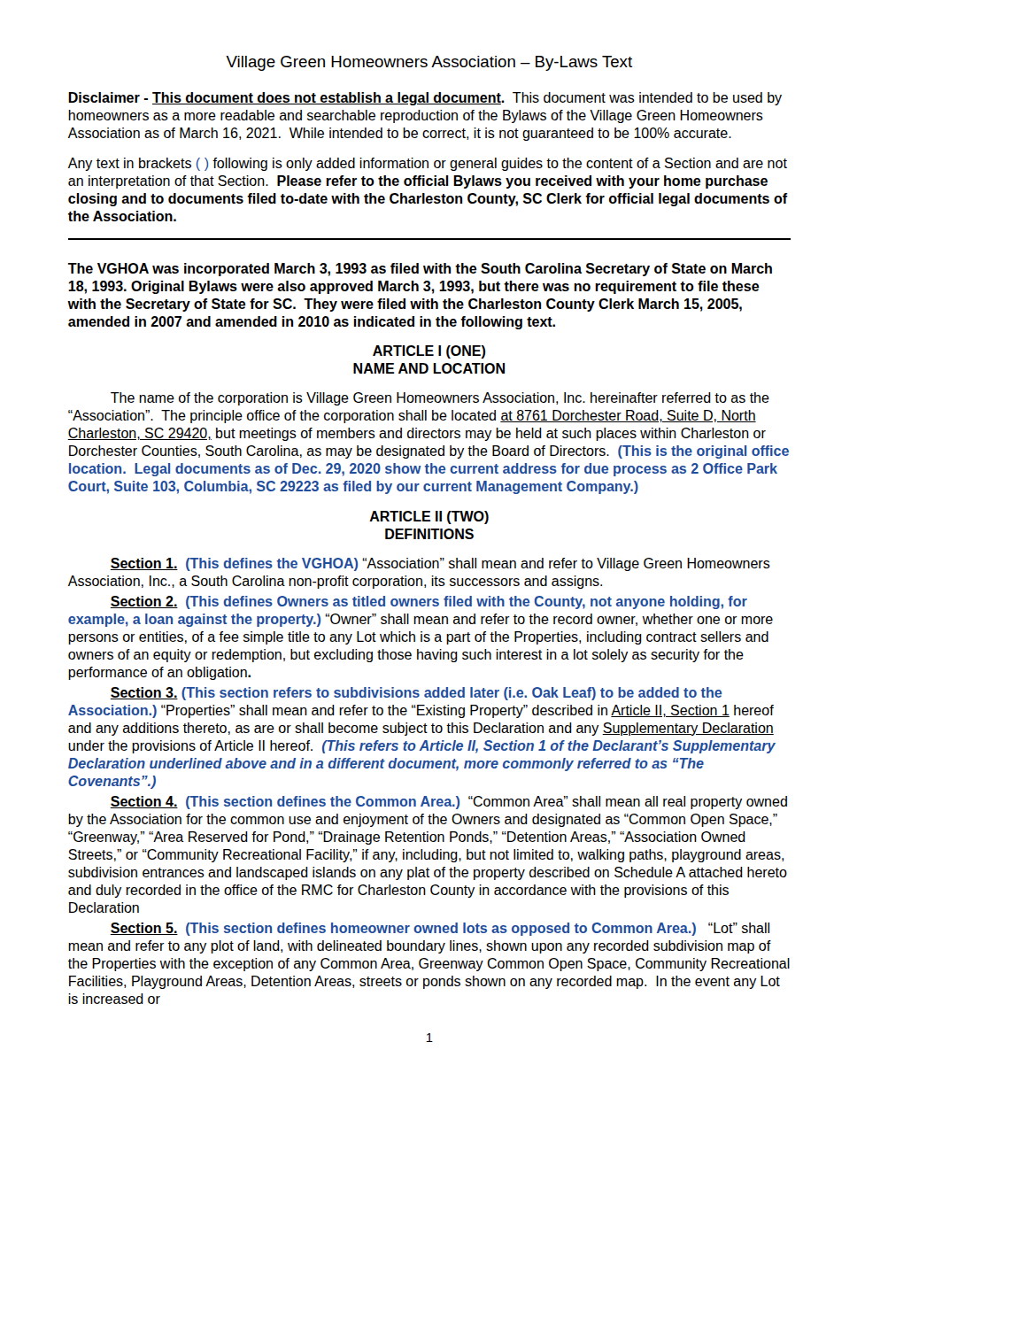Village Green Homeowners Association – By-Laws Text
Disclaimer - This document does not establish a legal document. This document was intended to be used by homeowners as a more readable and searchable reproduction of the Bylaws of the Village Green Homeowners Association as of March 16, 2021. While intended to be correct, it is not guaranteed to be 100% accurate.
Any text in brackets ( ) following is only added information or general guides to the content of a Section and are not an interpretation of that Section. Please refer to the official Bylaws you received with your home purchase closing and to documents filed to-date with the Charleston County, SC Clerk for official legal documents of the Association.
The VGHOA was incorporated March 3, 1993 as filed with the South Carolina Secretary of State on March 18, 1993. Original Bylaws were also approved March 3, 1993, but there was no requirement to file these with the Secretary of State for SC. They were filed with the Charleston County Clerk March 15, 2005, amended in 2007 and amended in 2010 as indicated in the following text.
ARTICLE I (ONE)
NAME AND LOCATION
The name of the corporation is Village Green Homeowners Association, Inc. hereinafter referred to as the “Association”. The principle office of the corporation shall be located at 8761 Dorchester Road, Suite D, North Charleston, SC 29420, but meetings of members and directors may be held at such places within Charleston or Dorchester Counties, South Carolina, as may be designated by the Board of Directors. (This is the original office location. Legal documents as of Dec. 29, 2020 show the current address for due process as 2 Office Park Court, Suite 103, Columbia, SC 29223 as filed by our current Management Company.)
ARTICLE II (TWO)
DEFINITIONS
Section 1. (This defines the VGHOA) “Association” shall mean and refer to Village Green Homeowners Association, Inc., a South Carolina non-profit corporation, its successors and assigns.
Section 2. (This defines Owners as titled owners filed with the County, not anyone holding, for example, a loan against the property.) “Owner” shall mean and refer to the record owner, whether one or more persons or entities, of a fee simple title to any Lot which is a part of the Properties, including contract sellers and owners of an equity or redemption, but excluding those having such interest in a lot solely as security for the performance of an obligation.
Section 3. (This section refers to subdivisions added later (i.e. Oak Leaf) to be added to the Association.) “Properties” shall mean and refer to the “Existing Property” described in Article II, Section 1 hereof and any additions thereto, as are or shall become subject to this Declaration and any Supplementary Declaration under the provisions of Article II hereof. (This refers to Article II, Section 1 of the Declarant’s Supplementary Declaration underlined above and in a different document, more commonly referred to as “The Covenants”.)
Section 4. (This section defines the Common Area.) “Common Area” shall mean all real property owned by the Association for the common use and enjoyment of the Owners and designated as “Common Open Space,” “Greenway,” “Area Reserved for Pond,” “Drainage Retention Ponds,” “Detention Areas,” “Association Owned Streets,” or “Community Recreational Facility,” if any, including, but not limited to, walking paths, playground areas, subdivision entrances and landscaped islands on any plat of the property described on Schedule A attached hereto and duly recorded in the office of the RMC for Charleston County in accordance with the provisions of this Declaration
Section 5. (This section defines homeowner owned lots as opposed to Common Area.) “Lot” shall mean and refer to any plot of land, with delineated boundary lines, shown upon any recorded subdivision map of the Properties with the exception of any Common Area, Greenway Common Open Space, Community Recreational Facilities, Playground Areas, Detention Areas, streets or ponds shown on any recorded map. In the event any Lot is increased or
1